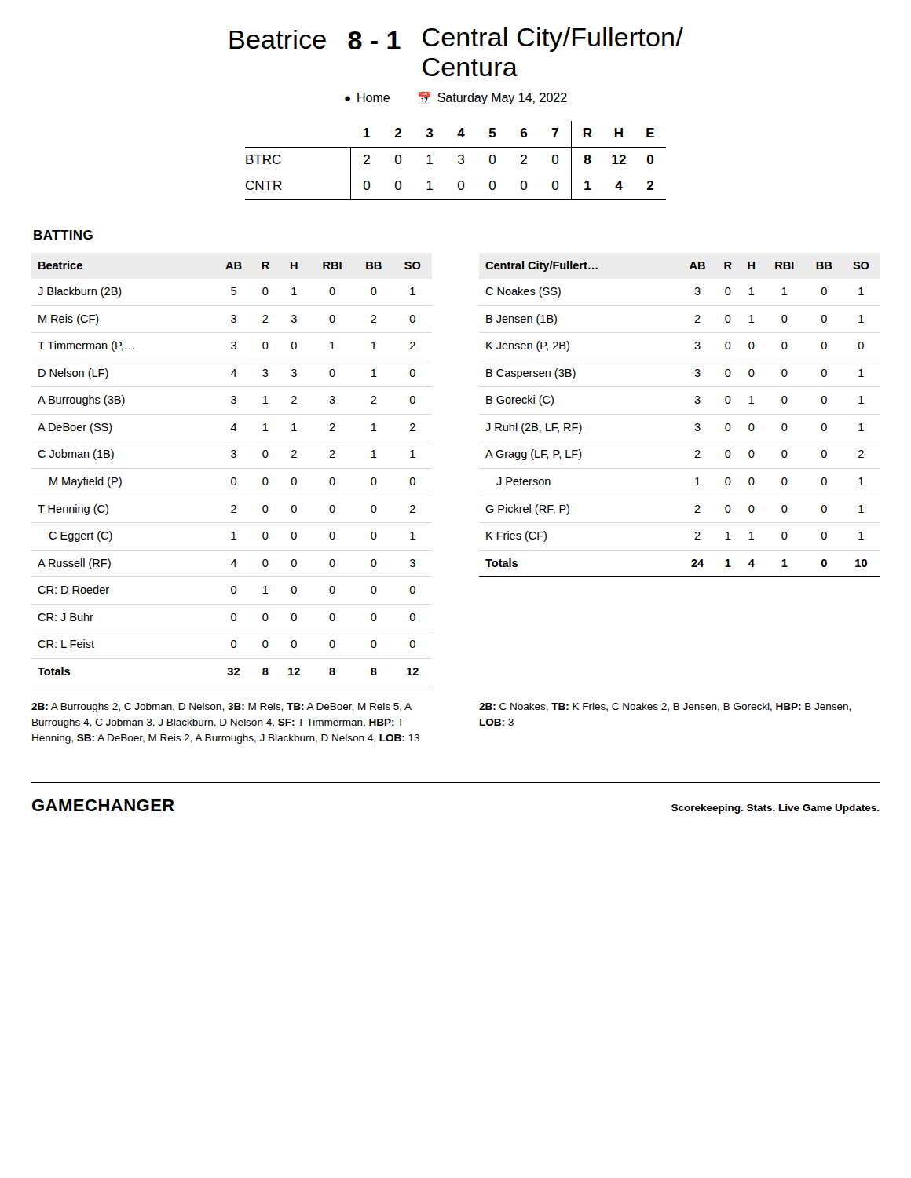Beatrice
8 - 1
Central City/Fullerton/
Centura
●Home 📅Saturday May 14, 2022
| | 1 | 2 | 3 | 4 | 5 | 6 | 7 | R | H | E |
| --- | --- | --- | --- | --- | --- | --- | --- | --- | --- | --- |
| BTRC | 2 | 0 | 1 | 3 | 0 | 2 | 0 | 8 | 12 | 0 |
| CNTR | 0 | 0 | 1 | 0 | 0 | 0 | 0 | 1 | 4 | 2 |
BATTING
| Beatrice | AB | R | H | RBI | BB | SO |
| --- | --- | --- | --- | --- | --- | --- |
| J Blackburn (2B) | 5 | 0 | 1 | 0 | 0 | 1 |
| M Reis (CF) | 3 | 2 | 3 | 0 | 2 | 0 |
| T Timmerman (P,… | 3 | 0 | 0 | 1 | 1 | 2 |
| D Nelson (LF) | 4 | 3 | 3 | 0 | 1 | 0 |
| A Burroughs (3B) | 3 | 1 | 2 | 3 | 2 | 0 |
| A DeBoer (SS) | 4 | 1 | 1 | 2 | 1 | 2 |
| C Jobman (1B) | 3 | 0 | 2 | 2 | 1 | 1 |
| M Mayfield (P) | 0 | 0 | 0 | 0 | 0 | 0 |
| T Henning (C) | 2 | 0 | 0 | 0 | 0 | 2 |
| C Eggert (C) | 1 | 0 | 0 | 0 | 0 | 1 |
| A Russell (RF) | 4 | 0 | 0 | 0 | 0 | 3 |
| CR: D Roeder | 0 | 1 | 0 | 0 | 0 | 0 |
| CR: J Buhr | 0 | 0 | 0 | 0 | 0 | 0 |
| CR: L Feist | 0 | 0 | 0 | 0 | 0 | 0 |
| Totals | 32 | 8 | 12 | 8 | 8 | 12 |
| Central City/Fullert… | AB | R | H | RBI | BB | SO |
| --- | --- | --- | --- | --- | --- | --- |
| C Noakes (SS) | 3 | 0 | 1 | 1 | 0 | 1 |
| B Jensen (1B) | 2 | 0 | 1 | 0 | 0 | 1 |
| K Jensen (P, 2B) | 3 | 0 | 0 | 0 | 0 | 0 |
| B Caspersen (3B) | 3 | 0 | 0 | 0 | 0 | 1 |
| B Gorecki (C) | 3 | 0 | 1 | 0 | 0 | 1 |
| J Ruhl (2B, LF, RF) | 3 | 0 | 0 | 0 | 0 | 1 |
| A Gragg (LF, P, LF) | 2 | 0 | 0 | 0 | 0 | 2 |
| J Peterson | 1 | 0 | 0 | 0 | 0 | 1 |
| G Pickrel (RF, P) | 2 | 0 | 0 | 0 | 0 | 1 |
| K Fries (CF) | 2 | 1 | 1 | 0 | 0 | 1 |
| Totals | 24 | 1 | 4 | 1 | 0 | 10 |
2B: A Burroughs 2, C Jobman, D Nelson, 3B: M Reis, TB: A DeBoer, M Reis 5, A Burroughs 4, C Jobman 3, J Blackburn, D Nelson 4, SF: T Timmerman, HBP: T Henning, SB: A DeBoer, M Reis 2, A Burroughs, J Blackburn, D Nelson 4, LOB: 13
2B: C Noakes, TB: K Fries, C Noakes 2, B Jensen, B Gorecki, HBP: B Jensen, LOB: 3
GAMECHANGER
Scorekeeping. Stats. Live Game Updates.